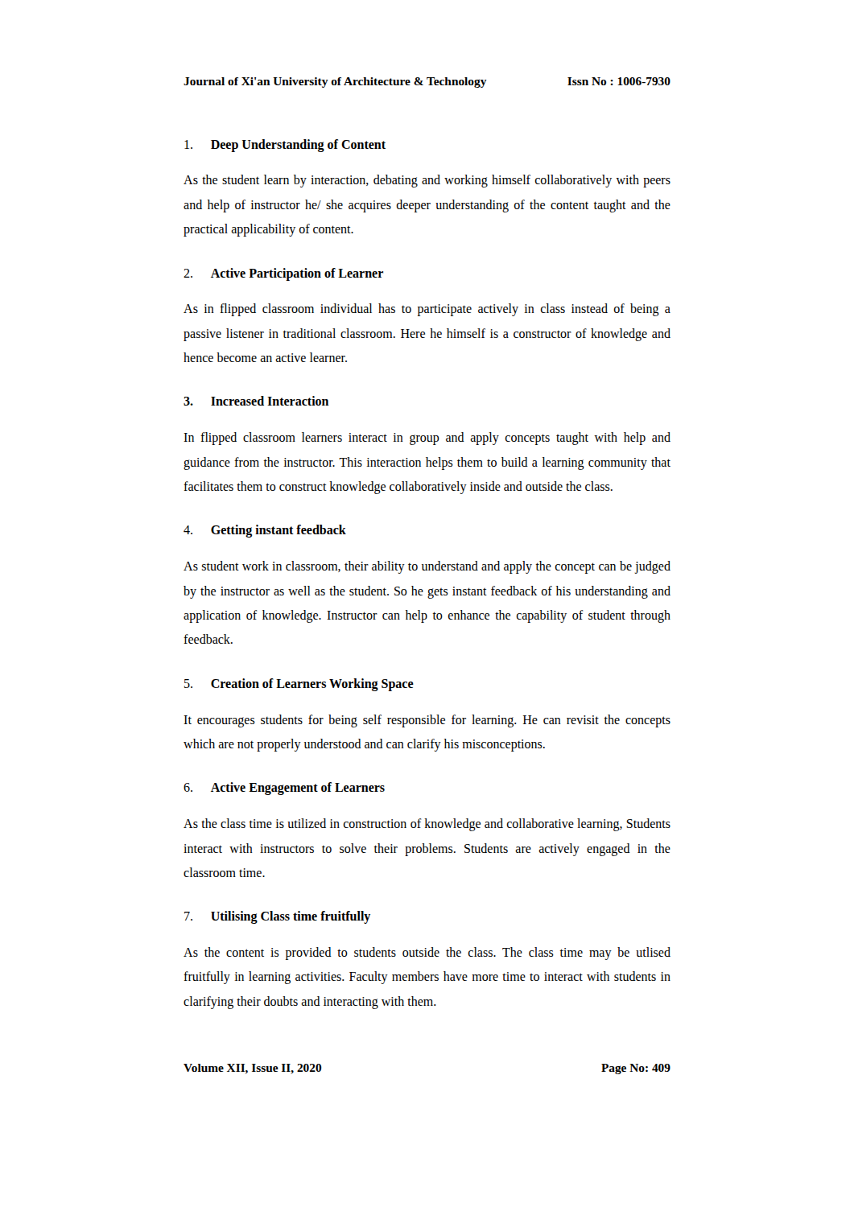Journal of Xi'an University of Architecture & Technology Issn No : 1006-7930
1. Deep Understanding of Content
As the student learn by interaction, debating and working himself collaboratively with peers and help of instructor he/ she acquires deeper understanding of the content taught and the practical applicability of content.
2. Active Participation of Learner
As in flipped classroom individual has to participate actively in class instead of being a passive listener in traditional classroom. Here he himself is a constructor of knowledge and hence become an active learner.
3. Increased Interaction
In flipped classroom learners interact in group and apply concepts taught with help and guidance from the instructor. This interaction helps them to build a learning community that facilitates them to construct knowledge collaboratively inside and outside the class.
4. Getting instant feedback
As student work in classroom, their ability to understand and apply the concept can be judged by the instructor as well as the student. So he gets instant feedback of his understanding and application of knowledge. Instructor can help to enhance the capability of student through feedback.
5. Creation of Learners Working Space
It encourages students for being self responsible for learning. He can revisit the concepts which are not properly understood and can clarify his misconceptions.
6. Active Engagement of Learners
As the class time is utilized in construction of knowledge and collaborative learning, Students interact with instructors to solve their problems. Students are actively engaged in the classroom time.
7. Utilising Class time fruitfully
As the content is provided to students outside the class. The class time may be utlised fruitfully in learning activities. Faculty members have more time to interact with students in clarifying their doubts and interacting with them.
Volume XII, Issue II, 2020 Page No: 409